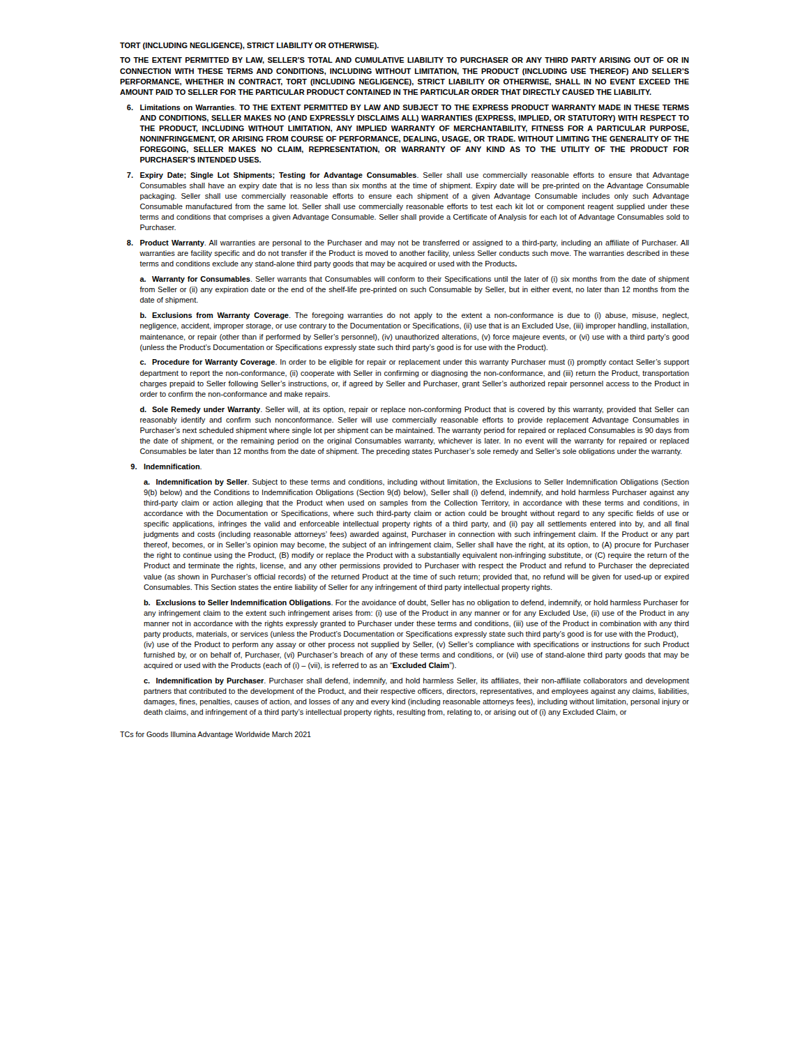TORT (INCLUDING NEGLIGENCE), STRICT LIABILITY OR OTHERWISE).
TO THE EXTENT PERMITTED BY LAW, SELLER’S TOTAL AND CUMULATIVE LIABILITY TO PURCHASER OR ANY THIRD PARTY ARISING OUT OF OR IN CONNECTION WITH THESE TERMS AND CONDITIONS, INCLUDING WITHOUT LIMITATION, THE PRODUCT (INCLUDING USE THEREOF) AND SELLER’S PERFORMANCE, WHETHER IN CONTRACT, TORT (INCLUDING NEGLIGENCE), STRICT LIABILITY OR OTHERWISE, SHALL IN NO EVENT EXCEED THE AMOUNT PAID TO SELLER FOR THE PARTICULAR PRODUCT CONTAINED IN THE PARTICULAR ORDER THAT DIRECTLY CAUSED THE LIABILITY.
Limitations on Warranties. TO THE EXTENT PERMITTED BY LAW AND SUBJECT TO THE EXPRESS PRODUCT WARRANTY MADE IN THESE TERMS AND CONDITIONS, SELLER MAKES NO (AND EXPRESSLY DISCLAIMS ALL) WARRANTIES (EXPRESS, IMPLIED, OR STATUTORY) WITH RESPECT TO THE PRODUCT, INCLUDING WITHOUT LIMITATION, ANY IMPLIED WARRANTY OF MERCHANTABILITY, FITNESS FOR A PARTICULAR PURPOSE, NONINFRINGEMENT, OR ARISING FROM COURSE OF PERFORMANCE, DEALING, USAGE, OR TRADE. WITHOUT LIMITING THE GENERALITY OF THE FOREGOING, SELLER MAKES NO CLAIM, REPRESENTATION, OR WARRANTY OF ANY KIND AS TO THE UTILITY OF THE PRODUCT FOR PURCHASER’S INTENDED USES.
Expiry Date; Single Lot Shipments; Testing for Advantage Consumables. Seller shall use commercially reasonable efforts to ensure that Advantage Consumables shall have an expiry date that is no less than six months at the time of shipment. Expiry date will be pre-printed on the Advantage Consumable packaging. Seller shall use commercially reasonable efforts to ensure each shipment of a given Advantage Consumable includes only such Advantage Consumable manufactured from the same lot. Seller shall use commercially reasonable efforts to test each kit lot or component reagent supplied under these terms and conditions that comprises a given Advantage Consumable. Seller shall provide a Certificate of Analysis for each lot of Advantage Consumables sold to Purchaser.
Product Warranty. All warranties are personal to the Purchaser and may not be transferred or assigned to a third-party, including an affiliate of Purchaser. All warranties are facility specific and do not transfer if the Product is moved to another facility, unless Seller conducts such move. The warranties described in these terms and conditions exclude any stand-alone third party goods that may be acquired or used with the Products.
a. Warranty for Consumables. Seller warrants that Consumables will conform to their Specifications until the later of (i) six months from the date of shipment from Seller or (ii) any expiration date or the end of the shelf-life pre-printed on such Consumable by Seller, but in either event, no later than 12 months from the date of shipment.
b. Exclusions from Warranty Coverage. The foregoing warranties do not apply to the extent a non-conformance is due to (i) abuse, misuse, neglect, negligence, accident, improper storage, or use contrary to the Documentation or Specifications, (ii) use that is an Excluded Use, (iii) improper handling, installation, maintenance, or repair (other than if performed by Seller’s personnel), (iv) unauthorized alterations, (v) force majeure events, or (vi) use with a third party’s good (unless the Product’s Documentation or Specifications expressly state such third party’s good is for use with the Product).
c. Procedure for Warranty Coverage. In order to be eligible for repair or replacement under this warranty Purchaser must (i) promptly contact Seller’s support department to report the non-conformance, (ii) cooperate with Seller in confirming or diagnosing the non-conformance, and (iii) return the Product, transportation charges prepaid to Seller following Seller’s instructions, or, if agreed by Seller and Purchaser, grant Seller’s authorized repair personnel access to the Product in order to confirm the non-conformance and make repairs.
d. Sole Remedy under Warranty. Seller will, at its option, repair or replace non-conforming Product that is covered by this warranty, provided that Seller can reasonably identify and confirm such nonconformance. Seller will use commercially reasonable efforts to provide replacement Advantage Consumables in Purchaser’s next scheduled shipment where single lot per shipment can be maintained. The warranty period for repaired or replaced Consumables is 90 days from the date of shipment, or the remaining period on the original Consumables warranty, whichever is later. In no event will the warranty for repaired or replaced Consumables be later than 12 months from the date of shipment. The preceding states Purchaser’s sole remedy and Seller’s sole obligations under the warranty.
Indemnification.
a. Indemnification by Seller. Subject to these terms and conditions, including without limitation, the Exclusions to Seller Indemnification Obligations (Section 9(b) below) and the Conditions to Indemnification Obligations (Section 9(d) below), Seller shall (i) defend, indemnify, and hold harmless Purchaser against any third-party claim or action alleging that the Product when used on samples from the Collection Territory, in accordance with these terms and conditions, in accordance with the Documentation or Specifications, where such third-party claim or action could be brought without regard to any specific fields of use or specific applications, infringes the valid and enforceable intellectual property rights of a third party, and (ii) pay all settlements entered into by, and all final judgments and costs (including reasonable attorneys’ fees) awarded against, Purchaser in connection with such infringement claim. If the Product or any part thereof, becomes, or in Seller’s opinion may become, the subject of an infringement claim, Seller shall have the right, at its option, to (A) procure for Purchaser the right to continue using the Product, (B) modify or replace the Product with a substantially equivalent non-infringing substitute, or (C) require the return of the Product and terminate the rights, license, and any other permissions provided to Purchaser with respect the Product and refund to Purchaser the depreciated value (as shown in Purchaser’s official records) of the returned Product at the time of such return; provided that, no refund will be given for used-up or expired Consumables. This Section states the entire liability of Seller for any infringement of third party intellectual property rights.
b. Exclusions to Seller Indemnification Obligations. For the avoidance of doubt, Seller has no obligation to defend, indemnify, or hold harmless Purchaser for any infringement claim to the extent such infringement arises from: (i) use of the Product in any manner or for any Excluded Use, (ii) use of the Product in any manner not in accordance with the rights expressly granted to Purchaser under these terms and conditions, (iii) use of the Product in combination with any third party products, materials, or services (unless the Product’s Documentation or Specifications expressly state such third party’s good is for use with the Product),
(iv) use of the Product to perform any assay or other process not supplied by Seller, (v) Seller’s compliance with specifications or instructions for such Product furnished by, or on behalf of, Purchaser, (vi) Purchaser’s breach of any of these terms and conditions, or (vii) use of stand-alone third party goods that may be acquired or used with the Products (each of (i) – (vii), is referred to as an “Excluded Claim”).
c. Indemnification by Purchaser. Purchaser shall defend, indemnify, and hold harmless Seller, its affiliates, their non-affiliate collaborators and development partners that contributed to the development of the Product, and their respective officers, directors, representatives, and employees against any claims, liabilities, damages, fines, penalties, causes of action, and losses of any and every kind (including reasonable attorneys fees), including without limitation, personal injury or death claims, and infringement of a third party’s intellectual property rights, resulting from, relating to, or arising out of (i) any Excluded Claim, or
TCs for Goods Illumina Advantage Worldwide March 2021